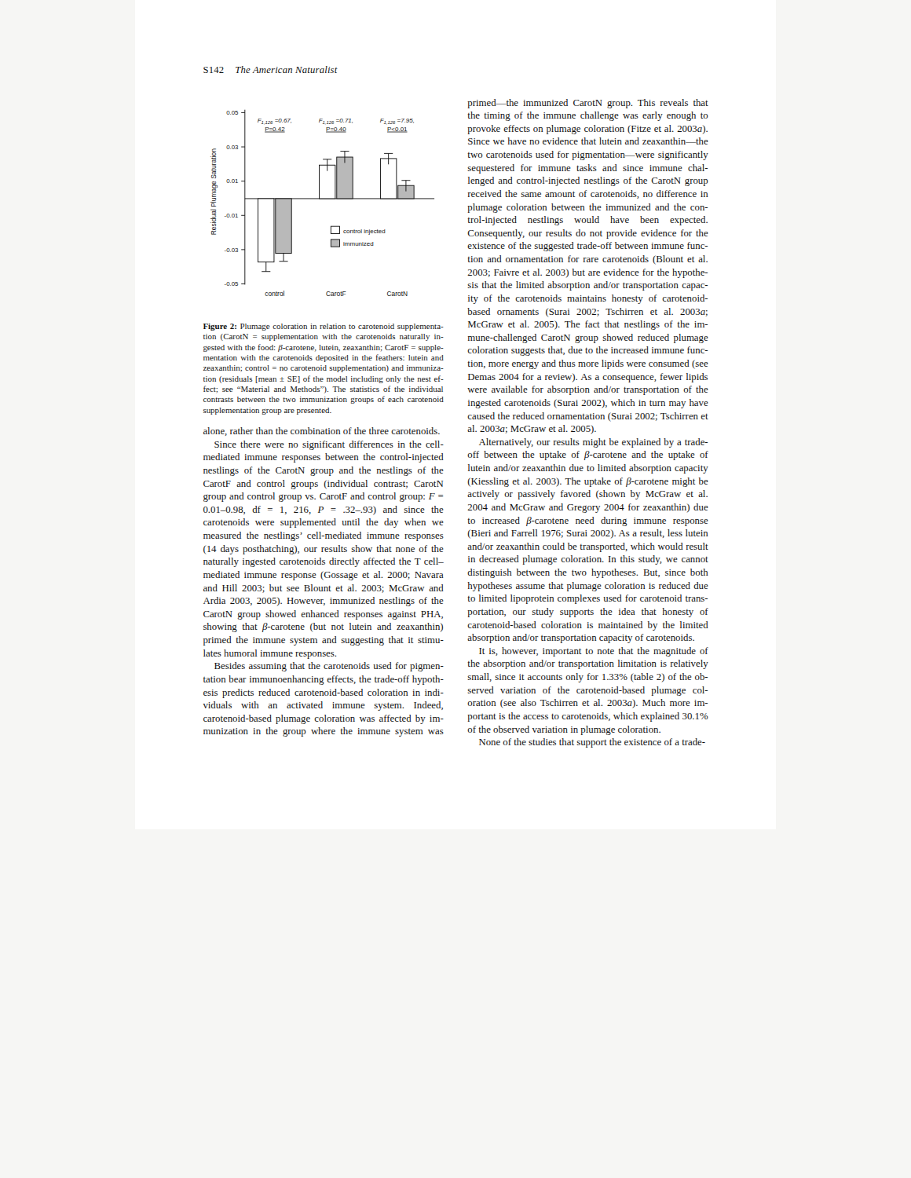S142 The American Naturalist
0.05 0.03 0.01 -0.01 -0.03 -0.05 Residual Plumage Saturation control CarotF CarotN F1,126 =0.67, P=0.42 F1,126 =0.71, P=0.40 F1,126 =7.95, P<0.01 control injected immunized
Figure 2: Plumage coloration in relation to carotenoid supplementation (CarotN = supplementation with the carotenoids naturally ingested with the food: β-carotene, lutein, zeaxanthin; CarotF = supplementation with the carotenoids deposited in the feathers: lutein and zeaxanthin; control = no carotenoid supplementation) and immunization (residuals [mean ± SE] of the model including only the nest effect; see “Material and Methods”). The statistics of the individual contrasts between the two immunization groups of each carotenoid supplementation group are presented.
alone, rather than the combination of the three carotenoids.
Since there were no significant differences in the cell-mediated immune responses between the control-injected nestlings of the CarotN group and the nestlings of the CarotF and control groups (individual contrast; CarotN group and control group vs. CarotF and control group: F = 0.01–0.98, df = 1, 216, P = .32–.93) and since the carotenoids were supplemented until the day when we measured the nestlings’ cell-mediated immune responses (14 days posthatching), our results show that none of the naturally ingested carotenoids directly affected the T cell–mediated immune response (Gossage et al. 2000; Navara and Hill 2003; but see Blount et al. 2003; McGraw and Ardia 2003, 2005). However, immunized nestlings of the CarotN group showed enhanced responses against PHA, showing that β-carotene (but not lutein and zeaxanthin) primed the immune system and suggesting that it stimulates humoral immune responses.
Besides assuming that the carotenoids used for pigmentation bear immunoenhancing effects, the trade-off hypothesis predicts reduced carotenoid-based coloration in individuals with an activated immune system. Indeed, carotenoid-based plumage coloration was affected by immunization in the group where the immune system was primed—the immunized CarotN group. This reveals that the timing of the immune challenge was early enough to provoke effects on plumage coloration (Fitze et al. 2003a). Since we have no evidence that lutein and zeaxanthin—the two carotenoids used for pigmentation—were significantly sequestered for immune tasks and since immune challenged and control-injected nestlings of the CarotN group received the same amount of carotenoids, no difference in plumage coloration between the immunized and the control-injected nestlings would have been expected. Consequently, our results do not provide evidence for the existence of the suggested trade-off between immune function and ornamentation for rare carotenoids (Blount et al. 2003; Faivre et al. 2003) but are evidence for the hypothesis that the limited absorption and/or transportation capacity of the carotenoids maintains honesty of carotenoid-based ornaments (Surai 2002; Tschirren et al. 2003a; McGraw et al. 2005). The fact that nestlings of the immune-challenged CarotN group showed reduced plumage coloration suggests that, due to the increased immune function, more energy and thus more lipids were consumed (see Demas 2004 for a review). As a consequence, fewer lipids were available for absorption and/or transportation of the ingested carotenoids (Surai 2002), which in turn may have caused the reduced ornamentation (Surai 2002; Tschirren et al. 2003a; McGraw et al. 2005).
Alternatively, our results might be explained by a trade-off between the uptake of β-carotene and the uptake of lutein and/or zeaxanthin due to limited absorption capacity (Kiessling et al. 2003). The uptake of β-carotene might be actively or passively favored (shown by McGraw et al. 2004 and McGraw and Gregory 2004 for zeaxanthin) due to increased β-carotene need during immune response (Bieri and Farrell 1976; Surai 2002). As a result, less lutein and/or zeaxanthin could be transported, which would result in decreased plumage coloration. In this study, we cannot distinguish between the two hypotheses. But, since both hypotheses assume that plumage coloration is reduced due to limited lipoprotein complexes used for carotenoid transportation, our study supports the idea that honesty of carotenoid-based coloration is maintained by the limited absorption and/or transportation capacity of carotenoids.
It is, however, important to note that the magnitude of the absorption and/or transportation limitation is relatively small, since it accounts only for 1.33% (table 2) of the observed variation of the carotenoid-based plumage coloration (see also Tschirren et al. 2003a). Much more important is the access to carotenoids, which explained 30.1% of the observed variation in plumage coloration.
None of the studies that support the existence of a trade-